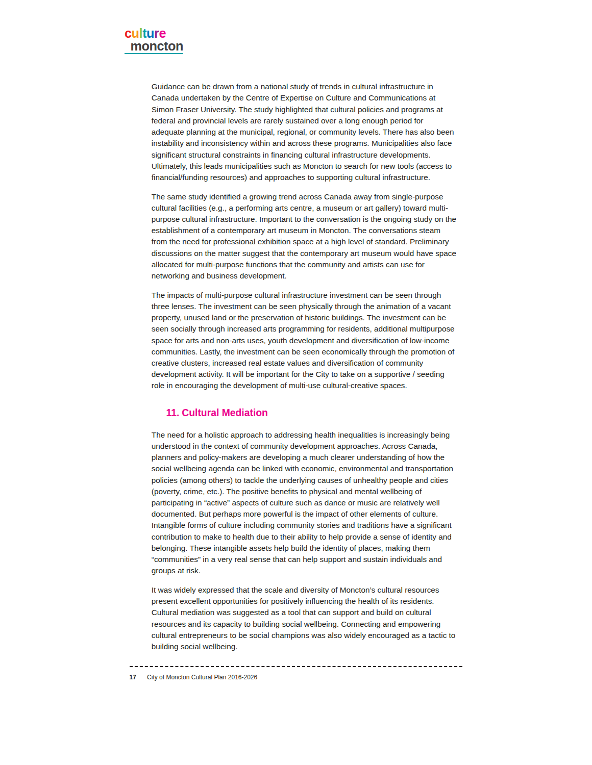culture
moncton
Guidance can be drawn from a national study of trends in cultural infrastructure in Canada undertaken by the Centre of Expertise on Culture and Communications at Simon Fraser University. The study highlighted that cultural policies and programs at federal and provincial levels are rarely sustained over a long enough period for adequate planning at the municipal, regional, or community levels. There has also been instability and inconsistency within and across these programs. Municipalities also face significant structural constraints in financing cultural infrastructure developments. Ultimately, this leads municipalities such as Moncton to search for new tools (access to financial/funding resources) and approaches to supporting cultural infrastructure.
The same study identified a growing trend across Canada away from single-purpose cultural facilities (e.g., a performing arts centre, a museum or art gallery) toward multi-purpose cultural infrastructure. Important to the conversation is the ongoing study on the establishment of a contemporary art museum in Moncton. The conversations steam from the need for professional exhibition space at a high level of standard. Preliminary discussions on the matter suggest that the contemporary art museum would have space allocated for multi-purpose functions that the community and artists can use for networking and business development.
The impacts of multi-purpose cultural infrastructure investment can be seen through three lenses. The investment can be seen physically through the animation of a vacant property, unused land or the preservation of historic buildings. The investment can be seen socially through increased arts programming for residents, additional multipurpose space for arts and non-arts uses, youth development and diversification of low-income communities. Lastly, the investment can be seen economically through the promotion of creative clusters, increased real estate values and diversification of community development activity. It will be important for the City to take on a supportive / seeding role in encouraging the development of multi-use cultural-creative spaces.
11. Cultural Mediation
The need for a holistic approach to addressing health inequalities is increasingly being understood in the context of community development approaches. Across Canada, planners and policy-makers are developing a much clearer understanding of how the social wellbeing agenda can be linked with economic, environmental and transportation policies (among others) to tackle the underlying causes of unhealthy people and cities (poverty, crime, etc.). The positive benefits to physical and mental wellbeing of participating in “active” aspects of culture such as dance or music are relatively well documented. But perhaps more powerful is the impact of other elements of culture. Intangible forms of culture including community stories and traditions have a significant contribution to make to health due to their ability to help provide a sense of identity and belonging. These intangible assets help build the identity of places, making them “communities” in a very real sense that can help support and sustain individuals and groups at risk.
It was widely expressed that the scale and diversity of Moncton’s cultural resources present excellent opportunities for positively influencing the health of its residents. Cultural mediation was suggested as a tool that can support and build on cultural resources and its capacity to building social wellbeing. Connecting and empowering cultural entrepreneurs to be social champions was also widely encouraged as a tactic to building social wellbeing.
17 City of Moncton Cultural Plan 2016-2026